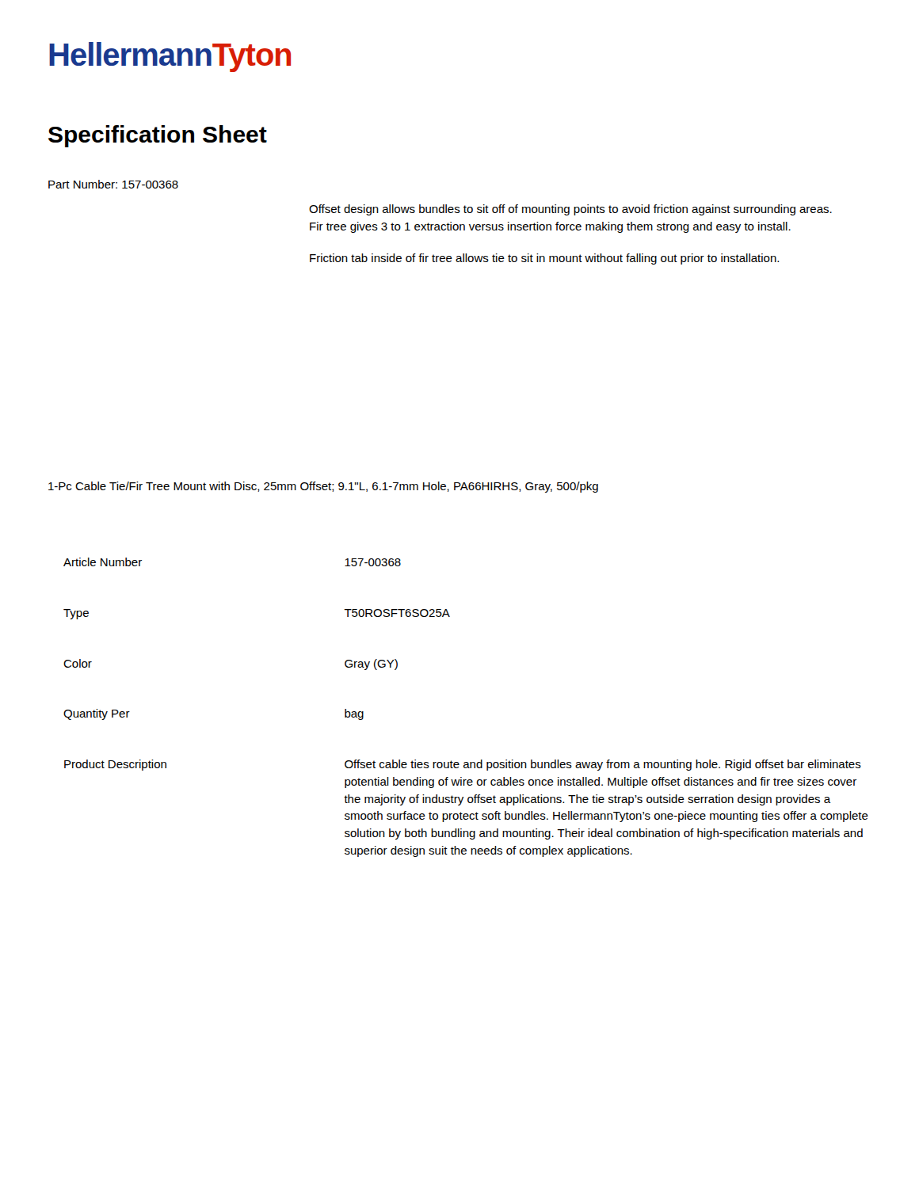Hellermann Tyton
Specification Sheet
Part Number: 157-00368
Offset design allows bundles to sit off of mounting points to avoid friction against surrounding areas.
Fir tree gives 3 to 1 extraction versus insertion force making them strong and easy to install.
Friction tab inside of fir tree allows tie to sit in mount without falling out prior to installation.
1-Pc Cable Tie/Fir Tree Mount with Disc, 25mm Offset; 9.1"L, 6.1-7mm Hole, PA66HIRHS, Gray, 500/pkg
| Article Number | 157-00368 |
| Type | T50ROSFT6SO25A |
| Color | Gray (GY) |
| Quantity Per | bag |
| Product Description | Offset cable ties route and position bundles away from a mounting hole. Rigid offset bar eliminates potential bending of wire or cables once installed. Multiple offset distances and fir tree sizes cover the majority of industry offset applications. The tie strap’s outside serration design provides a smooth surface to protect soft bundles. HellermannTyton’s one-piece mounting ties offer a complete solution by both bundling and mounting. Their ideal combination of high-specification materials and superior design suit the needs of complex applications. |